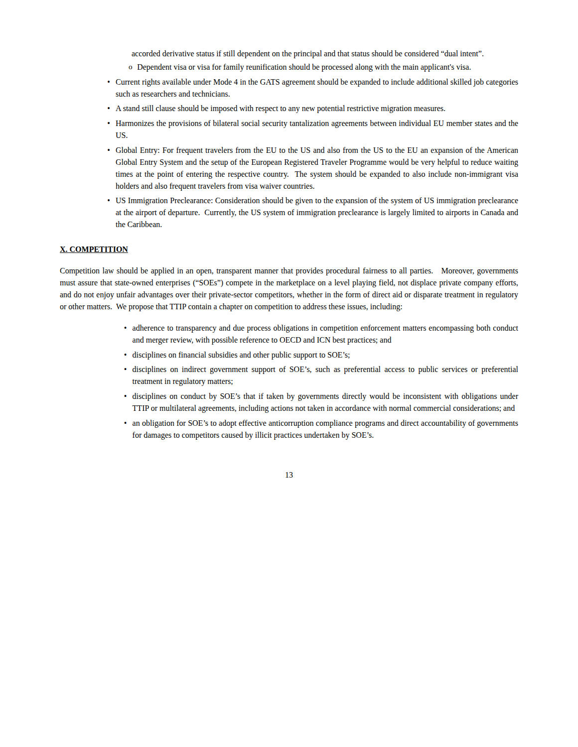accorded derivative status if still dependent on the principal and that status should be considered “dual intent”.
Dependent visa or visa for family reunification should be processed along with the main applicant's visa.
Current rights available under Mode 4 in the GATS agreement should be expanded to include additional skilled job categories such as researchers and technicians.
A stand still clause should be imposed with respect to any new potential restrictive migration measures.
Harmonizes the provisions of bilateral social security tantalization agreements between individual EU member states and the US.
Global Entry: For frequent travelers from the EU to the US and also from the US to the EU an expansion of the American Global Entry System and the setup of the European Registered Traveler Programme would be very helpful to reduce waiting times at the point of entering the respective country. The system should be expanded to also include non-immigrant visa holders and also frequent travelers from visa waiver countries.
US Immigration Preclearance: Consideration should be given to the expansion of the system of US immigration preclearance at the airport of departure. Currently, the US system of immigration preclearance is largely limited to airports in Canada and the Caribbean.
X. COMPETITION
Competition law should be applied in an open, transparent manner that provides procedural fairness to all parties. Moreover, governments must assure that state-owned enterprises (“SOEs”) compete in the marketplace on a level playing field, not displace private company efforts, and do not enjoy unfair advantages over their private-sector competitors, whether in the form of direct aid or disparate treatment in regulatory or other matters. We propose that TTIP contain a chapter on competition to address these issues, including:
adherence to transparency and due process obligations in competition enforcement matters encompassing both conduct and merger review, with possible reference to OECD and ICN best practices; and
disciplines on financial subsidies and other public support to SOE’s;
disciplines on indirect government support of SOE’s, such as preferential access to public services or preferential treatment in regulatory matters;
disciplines on conduct by SOE’s that if taken by governments directly would be inconsistent with obligations under TTIP or multilateral agreements, including actions not taken in accordance with normal commercial considerations; and
an obligation for SOE’s to adopt effective anticorruption compliance programs and direct accountability of governments for damages to competitors caused by illicit practices undertaken by SOE’s.
13